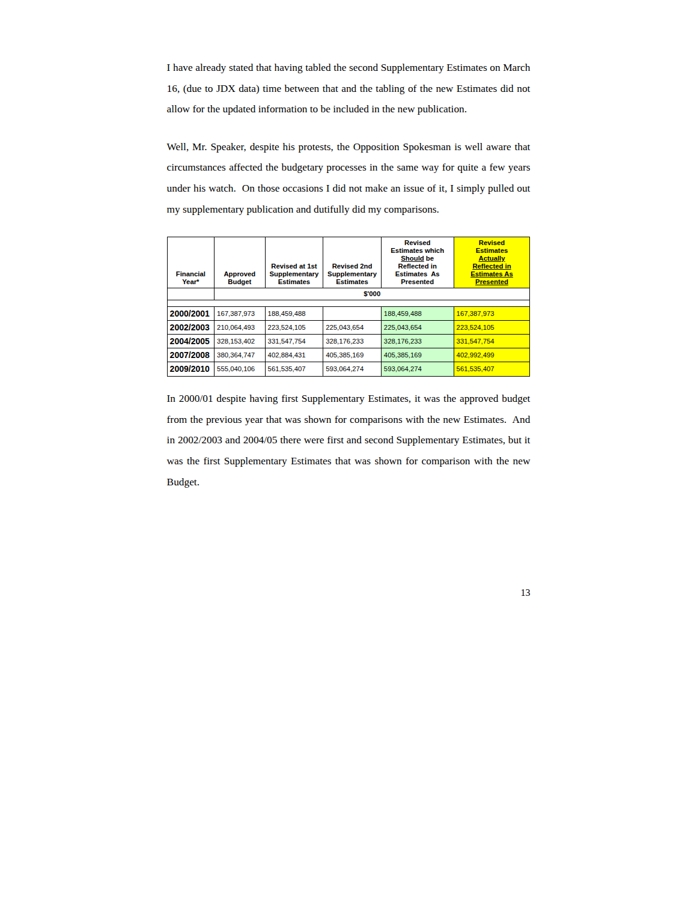I have already stated that having tabled the second Supplementary Estimates on March 16, (due to JDX data) time between that and the tabling of the new Estimates did not allow for the updated information to be included in the new publication.
Well, Mr. Speaker, despite his protests, the Opposition Spokesman is well aware that circumstances affected the budgetary processes in the same way for quite a few years under his watch. On those occasions I did not make an issue of it, I simply pulled out my supplementary publication and dutifully did my comparisons.
| Financial Year* | Approved Budget | Revised at 1st Supplementary Estimates | Revised 2nd Supplementary Estimates | Revised Estimates which Should be Reflected in Estimates As Presented | Revised Estimates Actually Reflected in Estimates As Presented |
| --- | --- | --- | --- | --- | --- |
| | $'000 |
| 2000/2001 | 167,387,973 | 188,459,488 | | 188,459,488 | 167,387,973 |
| 2002/2003 | 210,064,493 | 223,524,105 | 225,043,654 | 225,043,654 | 223,524,105 |
| 2004/2005 | 328,153,402 | 331,547,754 | 328,176,233 | 328,176,233 | 331,547,754 |
| 2007/2008 | 380,364,747 | 402,884,431 | 405,385,169 | 405,385,169 | 402,992,499 |
| 2009/2010 | 555,040,106 | 561,535,407 | 593,064,274 | 593,064,274 | 561,535,407 |
In 2000/01 despite having first Supplementary Estimates, it was the approved budget from the previous year that was shown for comparisons with the new Estimates. And in 2002/2003 and 2004/05 there were first and second Supplementary Estimates, but it was the first Supplementary Estimates that was shown for comparison with the new Budget.
13